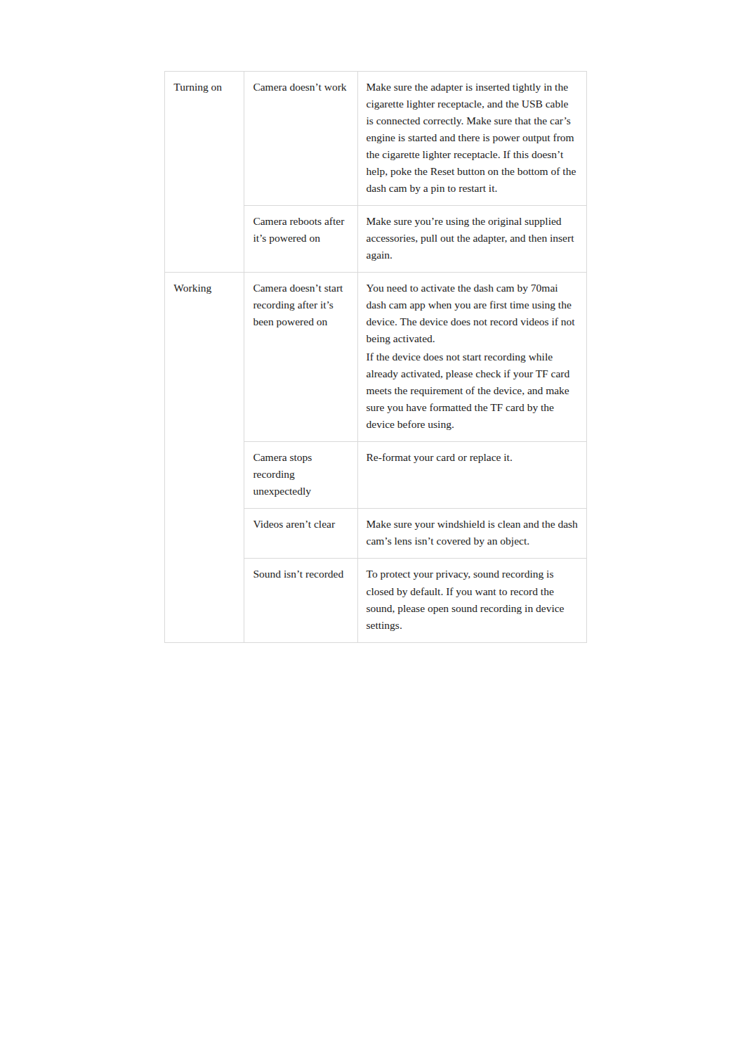| Turning on | Camera doesn’t work | Make sure the adapter is inserted tightly in the cigarette lighter receptacle, and the USB cable is connected correctly. Make sure that the car’s engine is started and there is power output from the cigarette lighter receptacle. If this doesn’t help, poke the Reset button on the bottom of the dash cam by a pin to restart it. |
| Camera reboots after it’s powered on | Make sure you’re using the original supplied accessories, pull out the adapter, and then insert again. |
| Working | Camera doesn’t start recording after it’s been powered on | You need to activate the dash cam by 70mai dash cam app when you are first time using the device. The device does not record videos if not being activated. If the device does not start recording while already activated, please check if your TF card meets the requirement of the device, and make sure you have formatted the TF card by the device before using. |
| Camera stops recording unexpectedly | Re-format your card or replace it. |
| Videos aren’t clear | Make sure your windshield is clean and the dash cam’s lens isn’t covered by an object. |
| Sound isn’t recorded | To protect your privacy, sound recording is closed by default. If you want to record the sound, please open sound recording in device settings. |